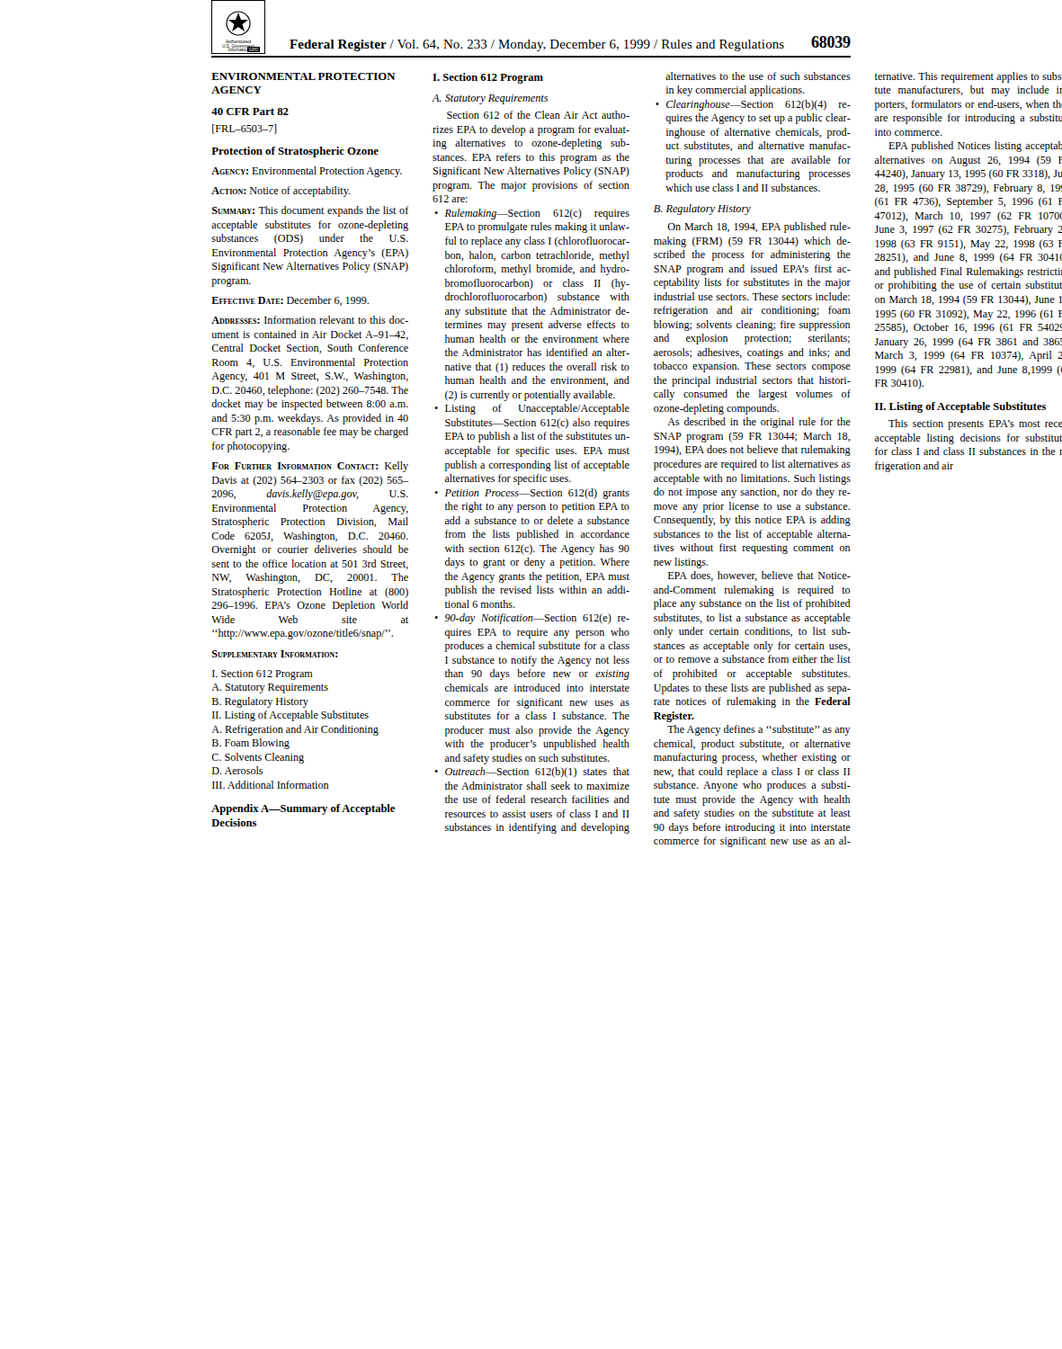Authenticated U.S. Government Information GPO
Federal Register / Vol. 64, No. 233 / Monday, December 6, 1999 / Rules and Regulations
68039
ENVIRONMENTAL PROTECTION AGENCY
40 CFR Part 82
[FRL–6503–7]
Protection of Stratospheric Ozone
Agency: Environmental Protection Agency.
Action: Notice of acceptability.
Summary: This document expands the list of acceptable substitutes for ozone-depleting substances (ODS) under the U.S. Environmental Protection Agency’s (EPA) Significant New Alternatives Policy (SNAP) program.
Effective Date: December 6, 1999.
Addresses: Information relevant to this document is contained in Air Docket A–91–42, Central Docket Section, South Conference Room 4, U.S. Environmental Protection Agency, 401 M Street, S.W., Washington, D.C. 20460, telephone: (202) 260–7548. The docket may be inspected between 8:00 a.m. and 5:30 p.m. weekdays. As provided in 40 CFR part 2, a reasonable fee may be charged for photocopying.
For Further Information Contact: Kelly Davis at (202) 564–2303 or fax (202) 565–2096, davis.kelly@epa.gov, U.S. Environmental Protection Agency, Stratospheric Protection Division, Mail Code 6205J, Washington, D.C. 20460. Overnight or courier deliveries should be sent to the office location at 501 3rd Street, NW, Washington, DC, 20001. The Stratospheric Protection Hotline at (800) 296–1996. EPA’s Ozone Depletion World Wide Web site at ‘‘http://www.epa.gov/ozone/title6/snap/’’.
Supplementary Information:
I. Section 612 Program
A. Statutory Requirements
B. Regulatory History
II. Listing of Acceptable Substitutes
A. Refrigeration and Air Conditioning
B. Foam Blowing
C. Solvents Cleaning
D. Aerosols
III. Additional Information
Appendix A—Summary of Acceptable Decisions
I. Section 612 Program
A. Statutory Requirements
Section 612 of the Clean Air Act authorizes EPA to develop a program for evaluating alternatives to ozone-depleting substances. EPA refers to this program as the Significant New Alternatives Policy (SNAP) program. The major provisions of section 612 are:
Rulemaking—Section 612(c) requires EPA to promulgate rules making it unlawful to replace any class I (chlorofluorocarbon, halon, carbon tetrachloride, methyl chloroform, methyl bromide, and hydrobromofluorocarbon) or class II (hydrochlorofluorocarbon) substance with any substitute that the Administrator determines may present adverse effects to human health or the environment where the Administrator has identified an alternative that (1) reduces the overall risk to human health and the environment, and (2) is currently or potentially available.
Listing of Unacceptable/Acceptable Substitutes—Section 612(c) also requires EPA to publish a list of the substitutes unacceptable for specific uses. EPA must publish a corresponding list of acceptable alternatives for specific uses.
Petition Process—Section 612(d) grants the right to any person to petition EPA to add a substance to or delete a substance from the lists published in accordance with section 612(c). The Agency has 90 days to grant or deny a petition. Where the Agency grants the petition, EPA must publish the revised lists within an additional 6 months.
90-day Notification—Section 612(e) requires EPA to require any person who produces a chemical substitute for a class I substance to notify the Agency not less than 90 days before new or existing chemicals are introduced into interstate commerce for significant new uses as substitutes for a class I substance. The producer must also provide the Agency with the producer’s unpublished health and safety studies on such substitutes.
Outreach—Section 612(b)(1) states that the Administrator shall seek to maximize the use of federal research facilities and resources to assist users of class I and II substances in identifying and developing alternatives to the use of such substances in key commercial applications.
Clearinghouse—Section 612(b)(4) requires the Agency to set up a public clearinghouse of alternative chemicals, product substitutes, and alternative manufacturing processes that are available for products and manufacturing processes which use class I and II substances.
B. Regulatory History
On March 18, 1994, EPA published rulemaking (FRM) (59 FR 13044) which described the process for administering the SNAP program and issued EPA’s first acceptability lists for substitutes in the major industrial use sectors. These sectors include: refrigeration and air conditioning; foam blowing; solvents cleaning; fire suppression and explosion protection; sterilants; aerosols; adhesives, coatings and inks; and tobacco expansion. These sectors compose the principal industrial sectors that historically consumed the largest volumes of ozone-depleting compounds.
As described in the original rule for the SNAP program (59 FR 13044; March 18, 1994), EPA does not believe that rulemaking procedures are required to list alternatives as acceptable with no limitations. Such listings do not impose any sanction, nor do they remove any prior license to use a substance. Consequently, by this notice EPA is adding substances to the list of acceptable alternatives without first requesting comment on new listings.
EPA does, however, believe that Notice-and-Comment rulemaking is required to place any substance on the list of prohibited substitutes, to list a substance as acceptable only under certain conditions, to list substances as acceptable only for certain uses, or to remove a substance from either the list of prohibited or acceptable substitutes. Updates to these lists are published as separate notices of rulemaking in the Federal Register.
The Agency defines a ‘‘substitute’’ as any chemical, product substitute, or alternative manufacturing process, whether existing or new, that could replace a class I or class II substance. Anyone who produces a substitute must provide the Agency with health and safety studies on the substitute at least 90 days before introducing it into interstate commerce for significant new use as an alternative. This requirement applies to substitute manufacturers, but may include importers, formulators or end-users, when they are responsible for introducing a substitute into commerce.
EPA published Notices listing acceptable alternatives on August 26, 1994 (59 FR 44240), January 13, 1995 (60 FR 3318), July 28, 1995 (60 FR 38729), February 8, 1996 (61 FR 4736), September 5, 1996 (61 FR 47012), March 10, 1997 (62 FR 10700), June 3, 1997 (62 FR 30275), February 24, 1998 (63 FR 9151), May 22, 1998 (63 FR 28251), and June 8, 1999 (64 FR 30410), and published Final Rulemakings restricting or prohibiting the use of certain substitutes on March 18, 1994 (59 FR 13044), June 13, 1995 (60 FR 31092), May 22, 1996 (61 FR 25585), October 16, 1996 (61 FR 54029), January 26, 1999 (64 FR 3861 and 3865), March 3, 1999 (64 FR 10374), April 28, 1999 (64 FR 22981), and June 8,1999 (64 FR 30410).
II. Listing of Acceptable Substitutes
This section presents EPA’s most recent acceptable listing decisions for substitutes for class I and class II substances in the refrigeration and air